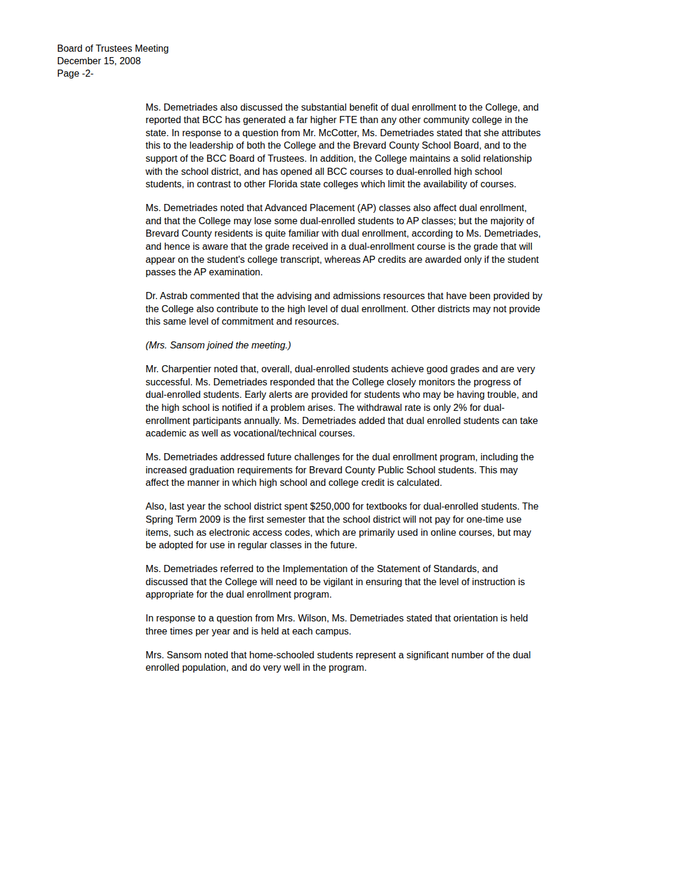Board of Trustees Meeting
December 15, 2008
Page -2-
Ms. Demetriades also discussed the substantial benefit of dual enrollment to the College, and reported that BCC has generated a far higher FTE than any other community college in the state. In response to a question from Mr. McCotter, Ms. Demetriades stated that she attributes this to the leadership of both the College and the Brevard County School Board, and to the support of the BCC Board of Trustees. In addition, the College maintains a solid relationship with the school district, and has opened all BCC courses to dual-enrolled high school students, in contrast to other Florida state colleges which limit the availability of courses.
Ms. Demetriades noted that Advanced Placement (AP) classes also affect dual enrollment, and that the College may lose some dual-enrolled students to AP classes; but the majority of Brevard County residents is quite familiar with dual enrollment, according to Ms. Demetriades, and hence is aware that the grade received in a dual-enrollment course is the grade that will appear on the student's college transcript, whereas AP credits are awarded only if the student passes the AP examination.
Dr. Astrab commented that the advising and admissions resources that have been provided by the College also contribute to the high level of dual enrollment. Other districts may not provide this same level of commitment and resources.
(Mrs. Sansom joined the meeting.)
Mr. Charpentier noted that, overall, dual-enrolled students achieve good grades and are very successful. Ms. Demetriades responded that the College closely monitors the progress of dual-enrolled students. Early alerts are provided for students who may be having trouble, and the high school is notified if a problem arises. The withdrawal rate is only 2% for dual-enrollment participants annually. Ms. Demetriades added that dual enrolled students can take academic as well as vocational/technical courses.
Ms. Demetriades addressed future challenges for the dual enrollment program, including the increased graduation requirements for Brevard County Public School students. This may affect the manner in which high school and college credit is calculated.
Also, last year the school district spent $250,000 for textbooks for dual-enrolled students. The Spring Term 2009 is the first semester that the school district will not pay for one-time use items, such as electronic access codes, which are primarily used in online courses, but may be adopted for use in regular classes in the future.
Ms. Demetriades referred to the Implementation of the Statement of Standards, and discussed that the College will need to be vigilant in ensuring that the level of instruction is appropriate for the dual enrollment program.
In response to a question from Mrs. Wilson, Ms. Demetriades stated that orientation is held three times per year and is held at each campus.
Mrs. Sansom noted that home-schooled students represent a significant number of the dual enrolled population, and do very well in the program.